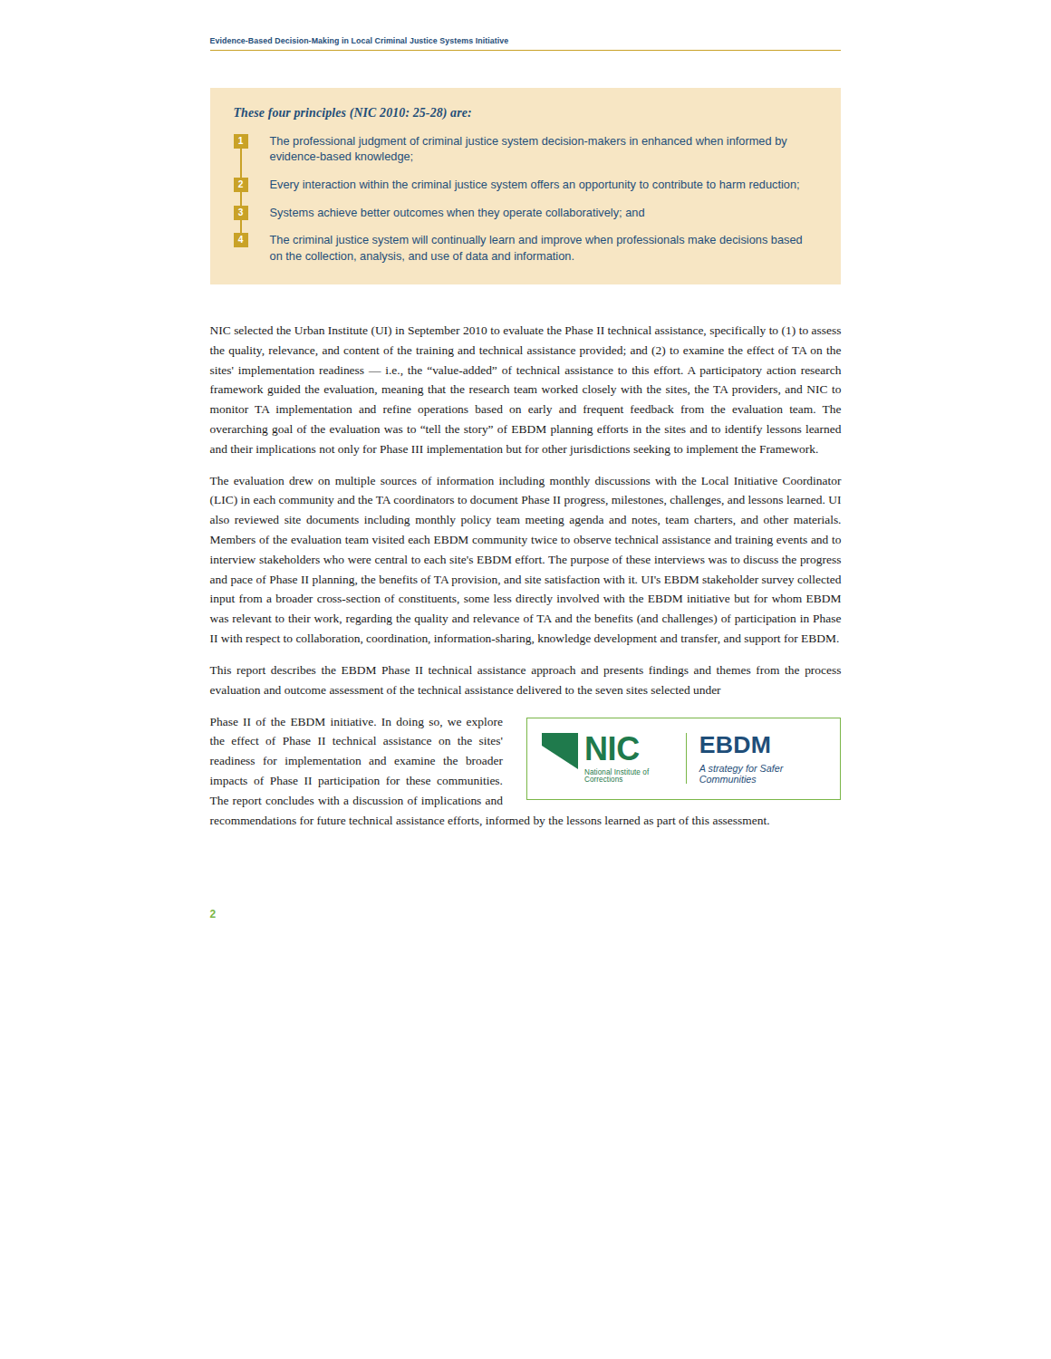Evidence-Based Decision-Making in Local Criminal Justice Systems Initiative
These four principles (NIC 2010: 25-28) are:
1 The professional judgment of criminal justice system decision-makers in enhanced when informed by evidence-based knowledge;
2 Every interaction within the criminal justice system offers an opportunity to contribute to harm reduction;
3 Systems achieve better outcomes when they operate collaboratively; and
4 The criminal justice system will continually learn and improve when professionals make decisions based on the collection, analysis, and use of data and information.
NIC selected the Urban Institute (UI) in September 2010 to evaluate the Phase II technical assistance, specifically to (1) to assess the quality, relevance, and content of the training and technical assistance provided; and (2) to examine the effect of TA on the sites' implementation readiness — i.e., the “value-added” of technical assistance to this effort. A participatory action research framework guided the evaluation, meaning that the research team worked closely with the sites, the TA providers, and NIC to monitor TA implementation and refine operations based on early and frequent feedback from the evaluation team. The overarching goal of the evaluation was to “tell the story” of EBDM planning efforts in the sites and to identify lessons learned and their implications not only for Phase III implementation but for other jurisdictions seeking to implement the Framework.
The evaluation drew on multiple sources of information including monthly discussions with the Local Initiative Coordinator (LIC) in each community and the TA coordinators to document Phase II progress, milestones, challenges, and lessons learned. UI also reviewed site documents including monthly policy team meeting agenda and notes, team charters, and other materials. Members of the evaluation team visited each EBDM community twice to observe technical assistance and training events and to interview stakeholders who were central to each site's EBDM effort. The purpose of these interviews was to discuss the progress and pace of Phase II planning, the benefits of TA provision, and site satisfaction with it. UI's EBDM stakeholder survey collected input from a broader cross-section of constituents, some less directly involved with the EBDM initiative but for whom EBDM was relevant to their work, regarding the quality and relevance of TA and the benefits (and challenges) of participation in Phase II with respect to collaboration, coordination, information-sharing, knowledge development and transfer, and support for EBDM.
This report describes the EBDM Phase II technical assistance approach and presents findings and themes from the process evaluation and outcome assessment of the technical assistance delivered to the seven sites selected under
NIC National Institute of Corrections
EBDM A strategy for Safer Communities
Phase II of the EBDM initiative. In doing so, we explore the effect of Phase II technical assistance on the sites' readiness for implementation and examine the broader impacts of Phase II participation for these communities. The report concludes with a discussion of implications and recommendations for future technical assistance efforts, informed by the lessons learned as part of this assessment.
2